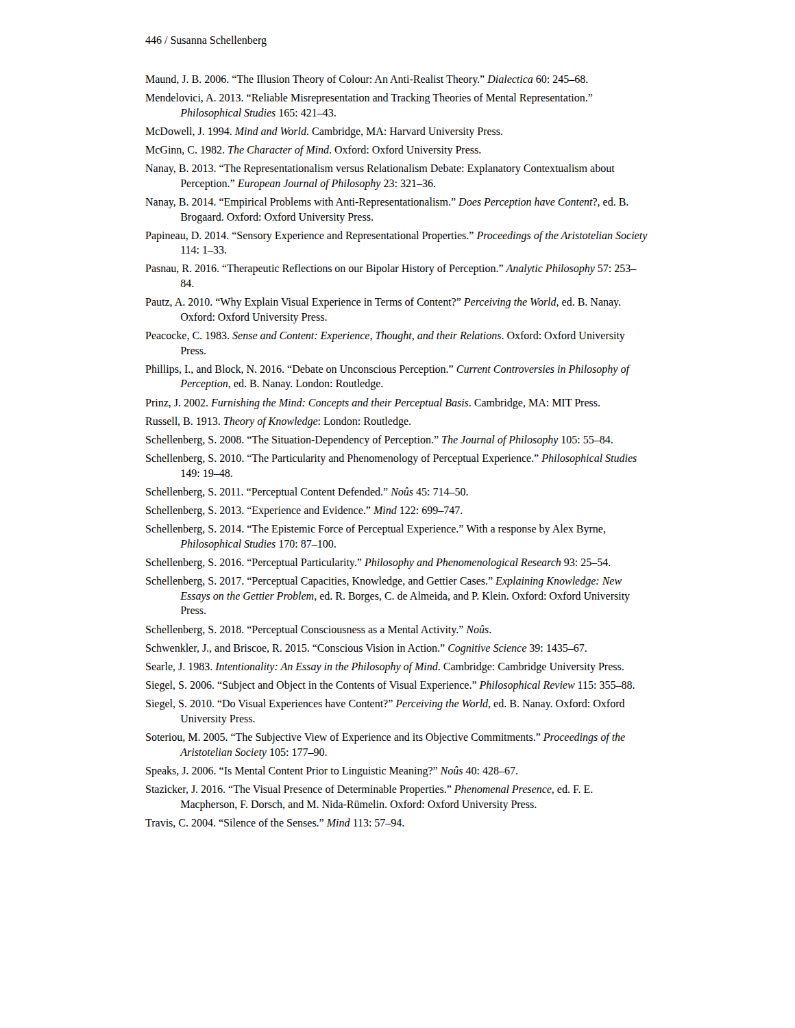446 / Susanna Schellenberg
Maund, J. B. 2006. “The Illusion Theory of Colour: An Anti-Realist Theory.” Dialectica 60: 245–68.
Mendelovici, A. 2013. “Reliable Misrepresentation and Tracking Theories of Mental Representation.” Philosophical Studies 165: 421–43.
McDowell, J. 1994. Mind and World. Cambridge, MA: Harvard University Press.
McGinn, C. 1982. The Character of Mind. Oxford: Oxford University Press.
Nanay, B. 2013. “The Representationalism versus Relationalism Debate: Explanatory Contextualism about Perception.” European Journal of Philosophy 23: 321–36.
Nanay, B. 2014. “Empirical Problems with Anti-Representationalism.” Does Perception have Content?, ed. B. Brogaard. Oxford: Oxford University Press.
Papineau, D. 2014. “Sensory Experience and Representational Properties.” Proceedings of the Aristotelian Society 114: 1–33.
Pasnau, R. 2016. “Therapeutic Reflections on our Bipolar History of Perception.” Analytic Philosophy 57: 253–84.
Pautz, A. 2010. “Why Explain Visual Experience in Terms of Content?” Perceiving the World, ed. B. Nanay. Oxford: Oxford University Press.
Peacocke, C. 1983. Sense and Content: Experience, Thought, and their Relations. Oxford: Oxford University Press.
Phillips, I., and Block, N. 2016. “Debate on Unconscious Perception.” Current Controversies in Philosophy of Perception, ed. B. Nanay. London: Routledge.
Prinz, J. 2002. Furnishing the Mind: Concepts and their Perceptual Basis. Cambridge, MA: MIT Press.
Russell, B. 1913. Theory of Knowledge: London: Routledge.
Schellenberg, S. 2008. “The Situation-Dependency of Perception.” The Journal of Philosophy 105: 55–84.
Schellenberg, S. 2010. “The Particularity and Phenomenology of Perceptual Experience.” Philosophical Studies 149: 19–48.
Schellenberg, S. 2011. “Perceptual Content Defended.” Noûs 45: 714–50.
Schellenberg, S. 2013. “Experience and Evidence.” Mind 122: 699–747.
Schellenberg, S. 2014. “The Epistemic Force of Perceptual Experience.” With a response by Alex Byrne, Philosophical Studies 170: 87–100.
Schellenberg, S. 2016. “Perceptual Particularity.” Philosophy and Phenomenological Research 93: 25–54.
Schellenberg, S. 2017. “Perceptual Capacities, Knowledge, and Gettier Cases.” Explaining Knowledge: New Essays on the Gettier Problem, ed. R. Borges, C. de Almeida, and P. Klein. Oxford: Oxford University Press.
Schellenberg, S. 2018. “Perceptual Consciousness as a Mental Activity.” Noûs.
Schwenkler, J., and Briscoe, R. 2015. “Conscious Vision in Action.” Cognitive Science 39: 1435–67.
Searle, J. 1983. Intentionality: An Essay in the Philosophy of Mind. Cambridge: Cambridge University Press.
Siegel, S. 2006. “Subject and Object in the Contents of Visual Experience.” Philosophical Review 115: 355–88.
Siegel, S. 2010. “Do Visual Experiences have Content?” Perceiving the World, ed. B. Nanay. Oxford: Oxford University Press.
Soteriou, M. 2005. “The Subjective View of Experience and its Objective Commitments.” Proceedings of the Aristotelian Society 105: 177–90.
Speaks, J. 2006. “Is Mental Content Prior to Linguistic Meaning?” Noûs 40: 428–67.
Stazicker, J. 2016. “The Visual Presence of Determinable Properties.” Phenomenal Presence, ed. F. E. Macpherson, F. Dorsch, and M. Nida-Rümelin. Oxford: Oxford University Press.
Travis, C. 2004. “Silence of the Senses.” Mind 113: 57–94.